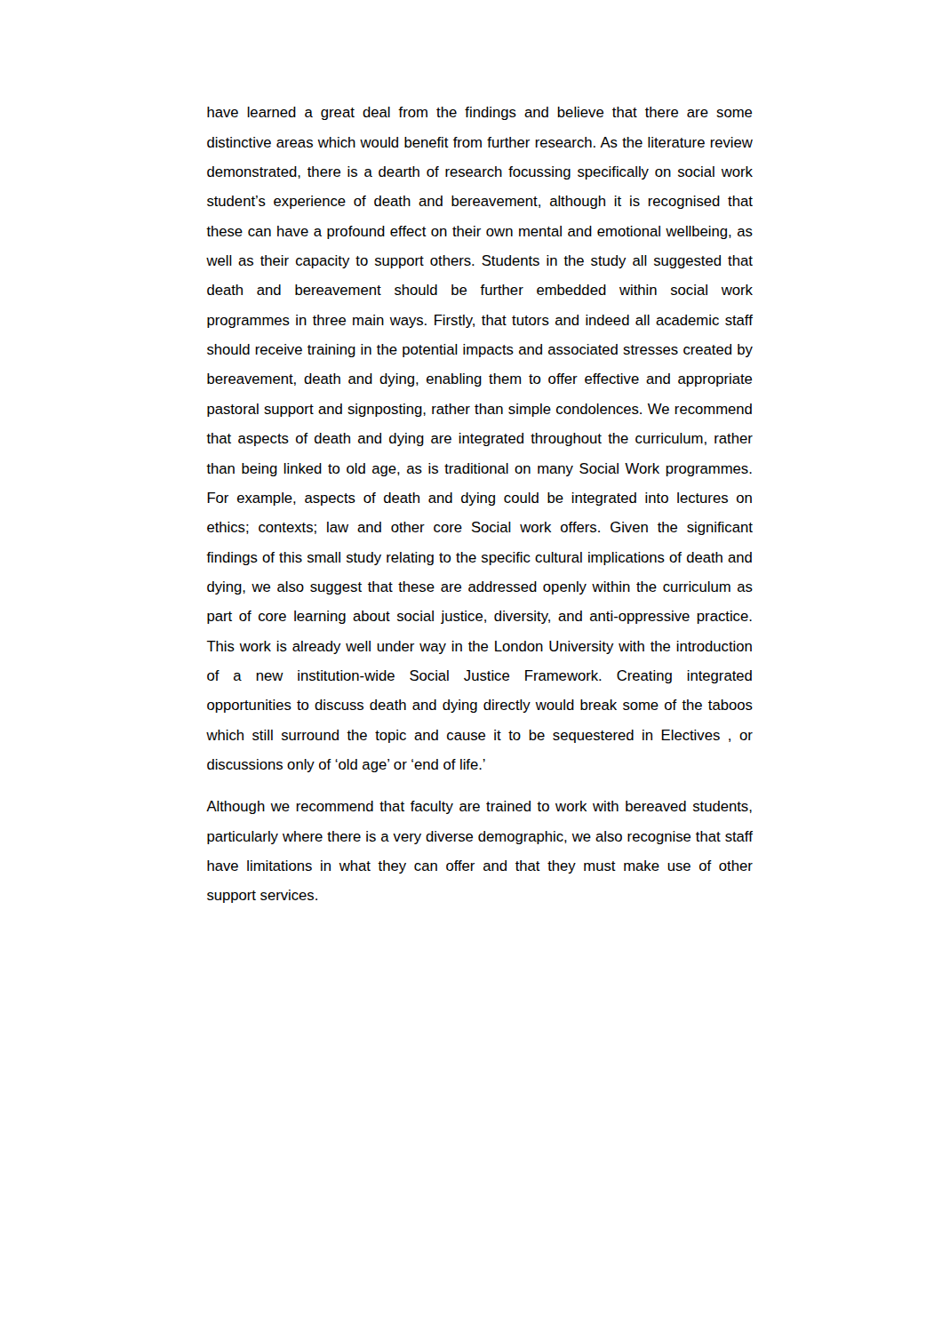have learned a great deal from the findings and believe that there are some distinctive areas which would benefit from further research. As the literature review demonstrated, there is a dearth of research focussing specifically on social work student’s experience of death and bereavement, although it is recognised that these can have a profound effect on their own mental and emotional wellbeing, as well as their capacity to support others. Students in the study all suggested that death and bereavement should be further embedded within social work programmes in three main ways. Firstly, that tutors and indeed all academic staff should receive training in the potential impacts and associated stresses created by bereavement, death and dying, enabling them to offer effective and appropriate pastoral support and signposting, rather than simple condolences. We recommend that aspects of death and dying are integrated throughout the curriculum, rather than being linked to old age, as is traditional on many Social Work programmes. For example, aspects of death and dying could be integrated into lectures on ethics; contexts; law and other core Social work offers. Given the significant findings of this small study relating to the specific cultural implications of death and dying, we also suggest that these are addressed openly within the curriculum as part of core learning about social justice, diversity, and anti-oppressive practice. This work is already well under way in the London University with the introduction of a new institution-wide Social Justice Framework. Creating integrated opportunities to discuss death and dying directly would break some of the taboos which still surround the topic and cause it to be sequestered in Electives , or discussions only of ‘old age’ or ‘end of life.’
Although we recommend that faculty are trained to work with bereaved students, particularly where there is a very diverse demographic, we also recognise that staff have limitations in what they can offer and that they must make use of other support services.